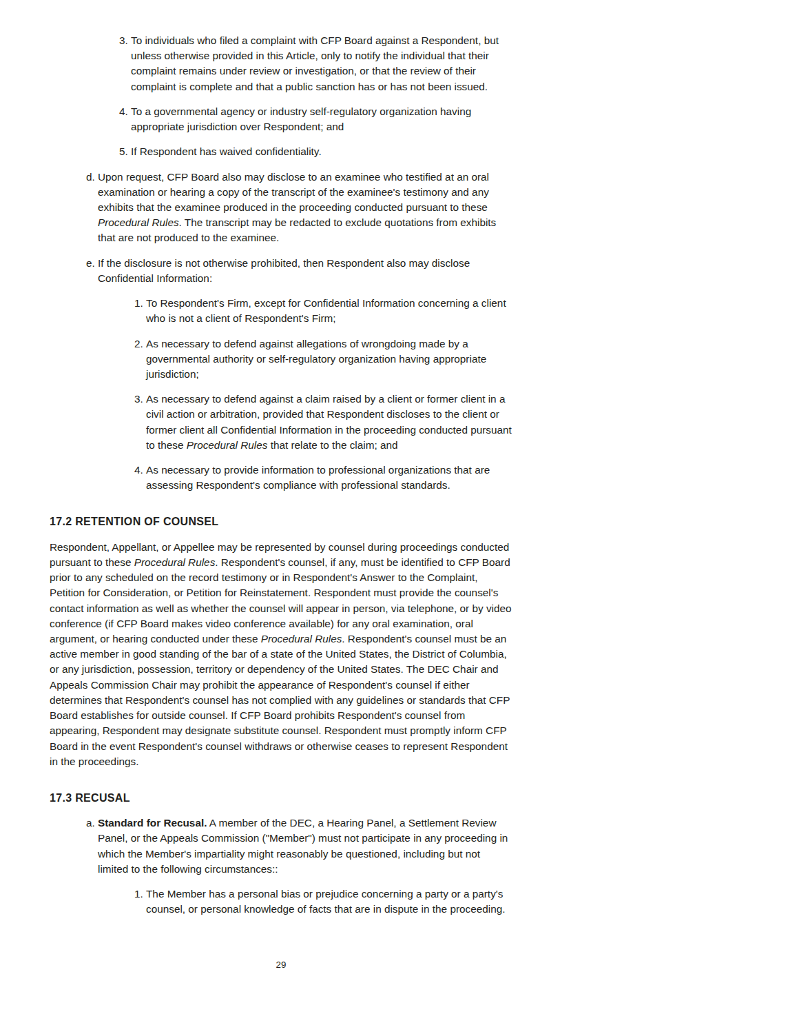To individuals who filed a complaint with CFP Board against a Respondent, but unless otherwise provided in this Article, only to notify the individual that their complaint remains under review or investigation, or that the review of their complaint is complete and that a public sanction has or has not been issued.
To a governmental agency or industry self-regulatory organization having appropriate jurisdiction over Respondent; and
If Respondent has waived confidentiality.
Upon request, CFP Board also may disclose to an examinee who testified at an oral examination or hearing a copy of the transcript of the examinee's testimony and any exhibits that the examinee produced in the proceeding conducted pursuant to these Procedural Rules. The transcript may be redacted to exclude quotations from exhibits that are not produced to the examinee.
If the disclosure is not otherwise prohibited, then Respondent also may disclose Confidential Information:
To Respondent's Firm, except for Confidential Information concerning a client who is not a client of Respondent's Firm;
As necessary to defend against allegations of wrongdoing made by a governmental authority or self-regulatory organization having appropriate jurisdiction;
As necessary to defend against a claim raised by a client or former client in a civil action or arbitration, provided that Respondent discloses to the client or former client all Confidential Information in the proceeding conducted pursuant to these Procedural Rules that relate to the claim; and
As necessary to provide information to professional organizations that are assessing Respondent's compliance with professional standards.
17.2 Retention of Counsel
Respondent, Appellant, or Appellee may be represented by counsel during proceedings conducted pursuant to these Procedural Rules. Respondent's counsel, if any, must be identified to CFP Board prior to any scheduled on the record testimony or in Respondent's Answer to the Complaint, Petition for Consideration, or Petition for Reinstatement. Respondent must provide the counsel's contact information as well as whether the counsel will appear in person, via telephone, or by video conference (if CFP Board makes video conference available) for any oral examination, oral argument, or hearing conducted under these Procedural Rules. Respondent's counsel must be an active member in good standing of the bar of a state of the United States, the District of Columbia, or any jurisdiction, possession, territory or dependency of the United States. The DEC Chair and Appeals Commission Chair may prohibit the appearance of Respondent's counsel if either determines that Respondent's counsel has not complied with any guidelines or standards that CFP Board establishes for outside counsel. If CFP Board prohibits Respondent's counsel from appearing, Respondent may designate substitute counsel. Respondent must promptly inform CFP Board in the event Respondent's counsel withdraws or otherwise ceases to represent Respondent in the proceedings.
17.3 Recusal
Standard for Recusal. A member of the DEC, a Hearing Panel, a Settlement Review Panel, or the Appeals Commission ("Member") must not participate in any proceeding in which the Member's impartiality might reasonably be questioned, including but not limited to the following circumstances::
The Member has a personal bias or prejudice concerning a party or a party's counsel, or personal knowledge of facts that are in dispute in the proceeding.
29